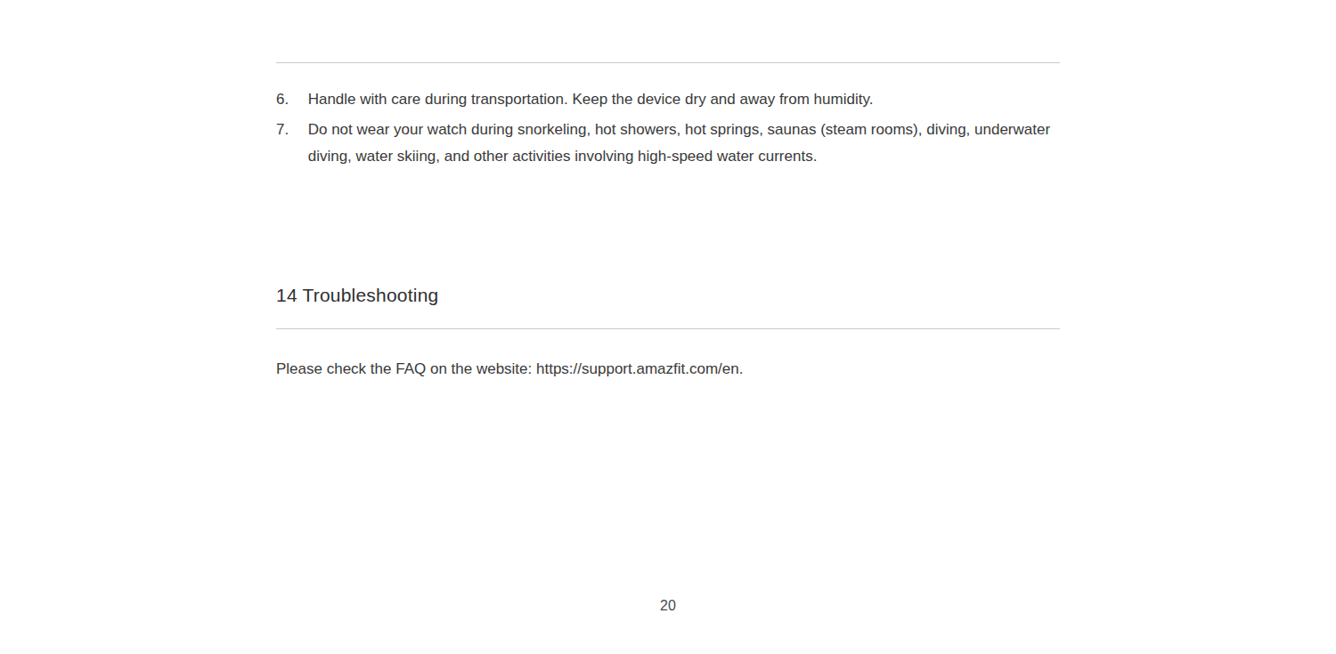6. Handle with care during transportation. Keep the device dry and away from humidity.
7. Do not wear your watch during snorkeling, hot showers, hot springs, saunas (steam rooms), diving, underwater diving, water skiing, and other activities involving high-speed water currents.
14 Troubleshooting
Please check the FAQ on the website: https://support.amazfit.com/en.
20